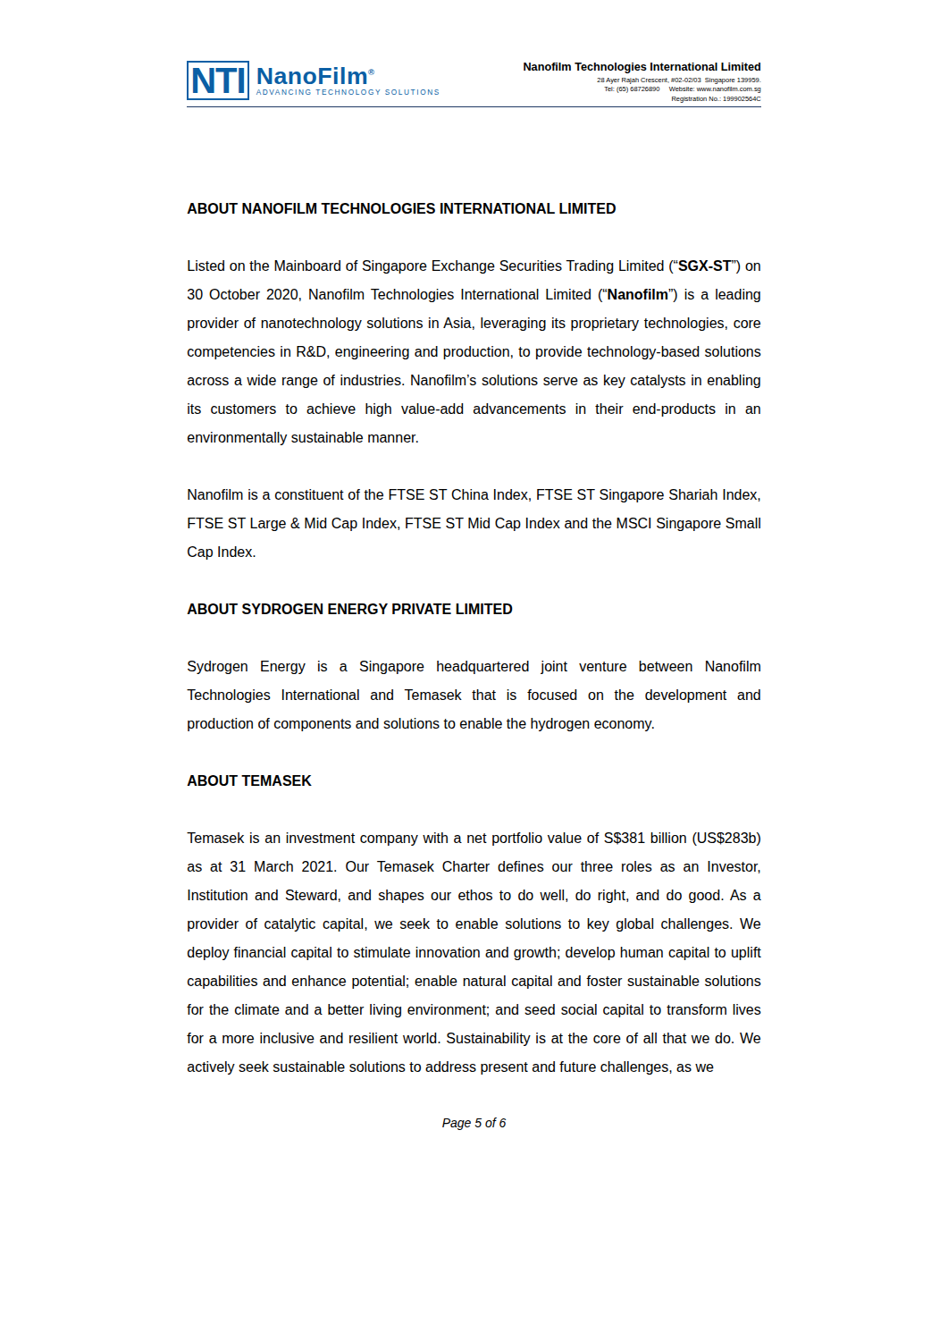NTI
Nano Film®
Advancing Technology Solutions
Nanofilm Technologies International Limited
28 Ayer Rajah Crescent, #02-02/03 Singapore 139959.
Tel: (65) 68726890 Website: www.nanofilm.com.sg
Registration No.: 199902564C
ABOUT NANOFILM TECHNOLOGIES INTERNATIONAL LIMITED
Listed on the Mainboard of Singapore Exchange Securities Trading Limited (“SGX-ST”) on 30 October 2020, Nanofilm Technologies International Limited (“Nanofilm”) is a leading provider of nanotechnology solutions in Asia, leveraging its proprietary technologies, core competencies in R&D, engineering and production, to provide technology-based solutions across a wide range of industries. Nanofilm’s solutions serve as key catalysts in enabling its customers to achieve high value-add advancements in their end-products in an environmentally sustainable manner.
Nanofilm is a constituent of the FTSE ST China Index, FTSE ST Singapore Shariah Index, FTSE ST Large & Mid Cap Index, FTSE ST Mid Cap Index and the MSCI Singapore Small Cap Index.
ABOUT SYDROGEN ENERGY PRIVATE LIMITED
Sydrogen Energy is a Singapore headquartered joint venture between Nanofilm Technologies International and Temasek that is focused on the development and production of components and solutions to enable the hydrogen economy.
ABOUT TEMASEK
Temasek is an investment company with a net portfolio value of S$381 billion (US$283b) as at 31 March 2021. Our Temasek Charter defines our three roles as an Investor, Institution and Steward, and shapes our ethos to do well, do right, and do good. As a provider of catalytic capital, we seek to enable solutions to key global challenges. We deploy financial capital to stimulate innovation and growth; develop human capital to uplift capabilities and enhance potential; enable natural capital and foster sustainable solutions for the climate and a better living environment; and seed social capital to transform lives for a more inclusive and resilient world. Sustainability is at the core of all that we do. We actively seek sustainable solutions to address present and future challenges, as we
Page 5 of 6